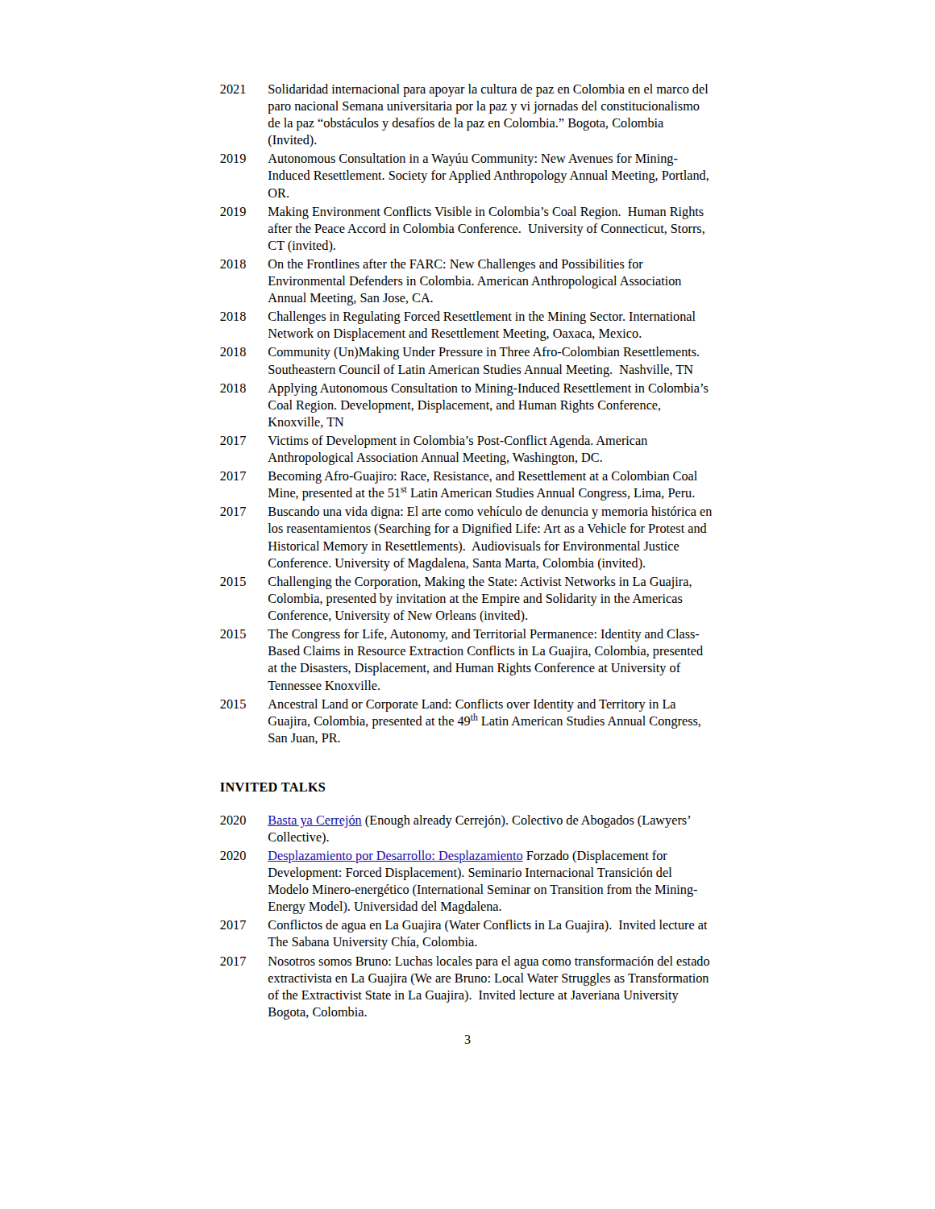2021 Solidaridad internacional para apoyar la cultura de paz en Colombia en el marco del paro nacional Semana universitaria por la paz y vi jornadas del constitucionalismo de la paz “obstáculos y desafíos de la paz en Colombia.” Bogota, Colombia (Invited).
2019 Autonomous Consultation in a Wayúu Community: New Avenues for Mining-Induced Resettlement. Society for Applied Anthropology Annual Meeting, Portland, OR.
2019 Making Environment Conflicts Visible in Colombia’s Coal Region. Human Rights after the Peace Accord in Colombia Conference. University of Connecticut, Storrs, CT (invited).
2018 On the Frontlines after the FARC: New Challenges and Possibilities for Environmental Defenders in Colombia. American Anthropological Association Annual Meeting, San Jose, CA.
2018 Challenges in Regulating Forced Resettlement in the Mining Sector. International Network on Displacement and Resettlement Meeting, Oaxaca, Mexico.
2018 Community (Un)Making Under Pressure in Three Afro-Colombian Resettlements. Southeastern Council of Latin American Studies Annual Meeting. Nashville, TN
2018 Applying Autonomous Consultation to Mining-Induced Resettlement in Colombia’s Coal Region. Development, Displacement, and Human Rights Conference, Knoxville, TN
2017 Victims of Development in Colombia’s Post-Conflict Agenda. American Anthropological Association Annual Meeting, Washington, DC.
2017 Becoming Afro-Guajiro: Race, Resistance, and Resettlement at a Colombian Coal Mine, presented at the 51st Latin American Studies Annual Congress, Lima, Peru.
2017 Buscando una vida digna: El arte como vehículo de denuncia y memoria histórica en los reasentamientos (Searching for a Dignified Life: Art as a Vehicle for Protest and Historical Memory in Resettlements). Audiovisuals for Environmental Justice Conference. University of Magdalena, Santa Marta, Colombia (invited).
2015 Challenging the Corporation, Making the State: Activist Networks in La Guajira, Colombia, presented by invitation at the Empire and Solidarity in the Americas Conference, University of New Orleans (invited).
2015 The Congress for Life, Autonomy, and Territorial Permanence: Identity and Class-Based Claims in Resource Extraction Conflicts in La Guajira, Colombia, presented at the Disasters, Displacement, and Human Rights Conference at University of Tennessee Knoxville.
2015 Ancestral Land or Corporate Land: Conflicts over Identity and Territory in La Guajira, Colombia, presented at the 49th Latin American Studies Annual Congress, San Juan, PR.
INVITED TALKS
2020 Basta ya Cerrejón (Enough already Cerrejón). Colectivo de Abogados (Lawyers’ Collective).
2020 Desplazamiento por Desarrollo: Desplazamiento Forzado (Displacement for Development: Forced Displacement). Seminario Internacional Transición del Modelo Minero-energético (International Seminar on Transition from the Mining-Energy Model). Universidad del Magdalena.
2017 Conflictos de agua en La Guajira (Water Conflicts in La Guajira). Invited lecture at The Sabana University Chía, Colombia.
2017 Nosotros somos Bruno: Luchas locales para el agua como transformación del estado extractivista en La Guajira (We are Bruno: Local Water Struggles as Transformation of the Extractivist State in La Guajira). Invited lecture at Javeriana University Bogota, Colombia.
3